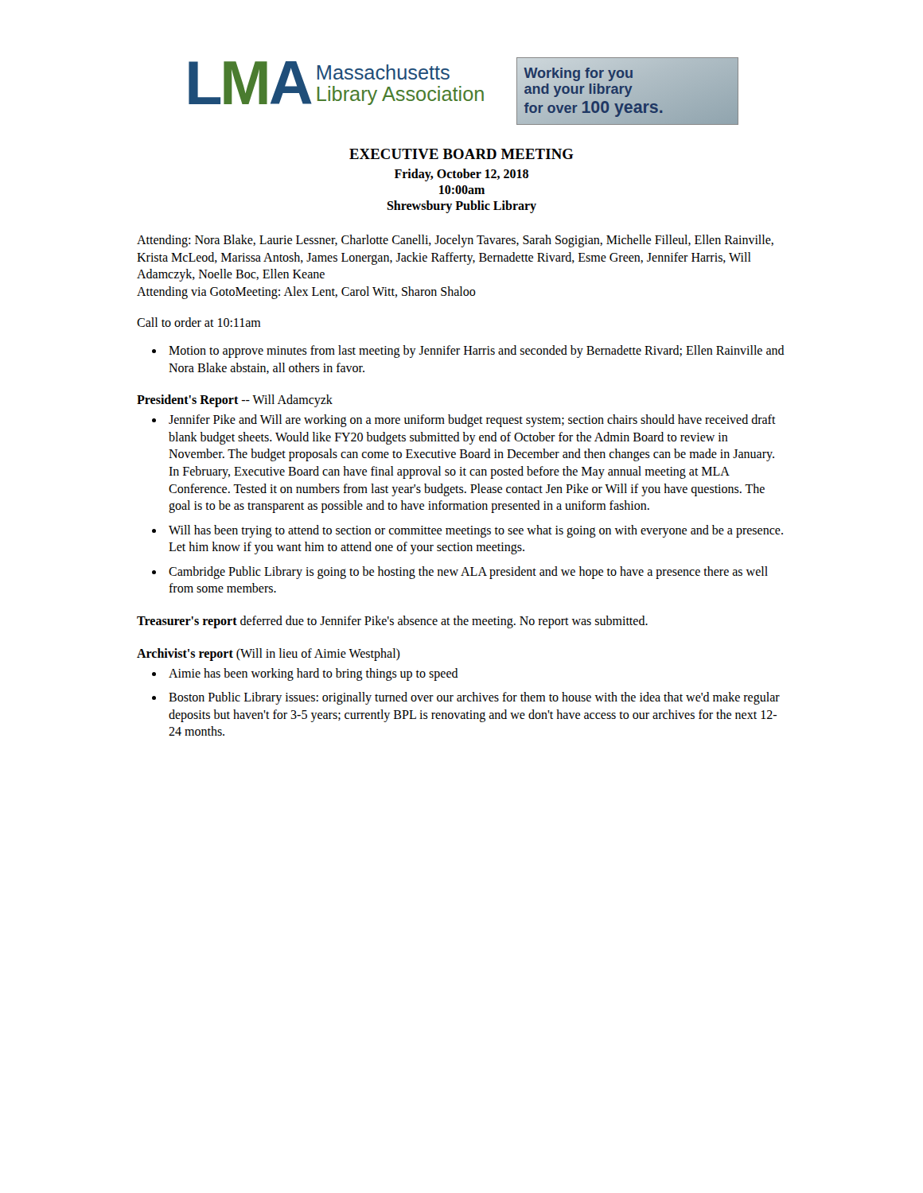LMA
Massachusetts
Library Association
Working for you
and your library
for over 100 years.
EXECUTIVE BOARD MEETING
Friday, October 12, 2018 10:00am Shrewsbury Public Library
Attending: Nora Blake, Laurie Lessner, Charlotte Canelli, Jocelyn Tavares, Sarah Sogigian, Michelle Filleul, Ellen Rainville, Krista McLeod, Marissa Antosh, James Lonergan, Jackie Rafferty, Bernadette Rivard, Esme Green, Jennifer Harris, Will Adamczyk, Noelle Boc, Ellen Keane
Attending via GotoMeeting: Alex Lent, Carol Witt, Sharon Shaloo
Call to order at 10:11am
Motion to approve minutes from last meeting by Jennifer Harris and seconded by Bernadette Rivard; Ellen Rainville and Nora Blake abstain, all others in favor.
President's Report -- Will Adamcyzk
Jennifer Pike and Will are working on a more uniform budget request system; section chairs should have received draft blank budget sheets. Would like FY20 budgets submitted by end of October for the Admin Board to review in November. The budget proposals can come to Executive Board in December and then changes can be made in January. In February, Executive Board can have final approval so it can posted before the May annual meeting at MLA Conference. Tested it on numbers from last year's budgets. Please contact Jen Pike or Will if you have questions. The goal is to be as transparent as possible and to have information presented in a uniform fashion.
Will has been trying to attend to section or committee meetings to see what is going on with everyone and be a presence. Let him know if you want him to attend one of your section meetings.
Cambridge Public Library is going to be hosting the new ALA president and we hope to have a presence there as well from some members.
Treasurer's report deferred due to Jennifer Pike's absence at the meeting. No report was submitted.
Archivist's report (Will in lieu of Aimie Westphal)
Aimie has been working hard to bring things up to speed
Boston Public Library issues: originally turned over our archives for them to house with the idea that we'd make regular deposits but haven't for 3-5 years; currently BPL is renovating and we don't have access to our archives for the next 12-24 months.